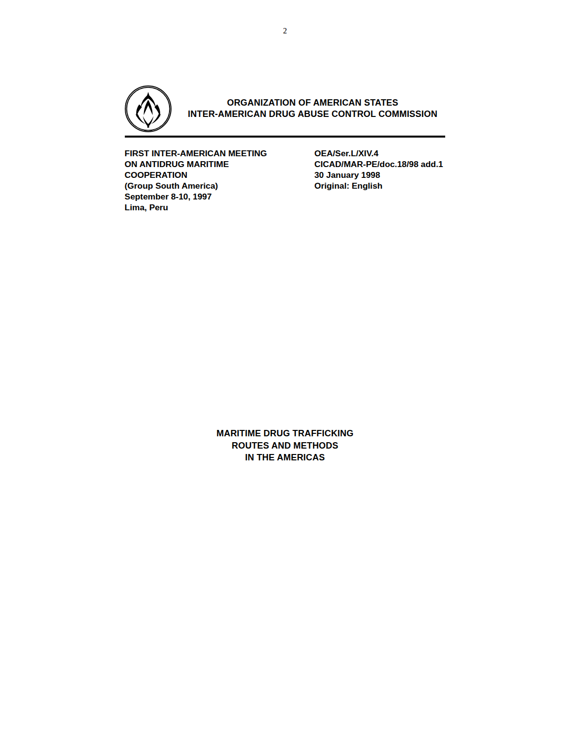2
ORGANIZATION OF AMERICAN STATES
INTER-AMERICAN DRUG ABUSE CONTROL COMMISSION
FIRST INTER-AMERICAN MEETING
ON ANTIDRUG MARITIME
COOPERATION
(Group South America)
September 8-10, 1997
Lima, Peru
OEA/Ser.L/XIV.4
CICAD/MAR-PE/doc.18/98 add.1
30 January 1998
Original: English
MARITIME DRUG TRAFFICKING
ROUTES AND METHODS
IN THE AMERICAS